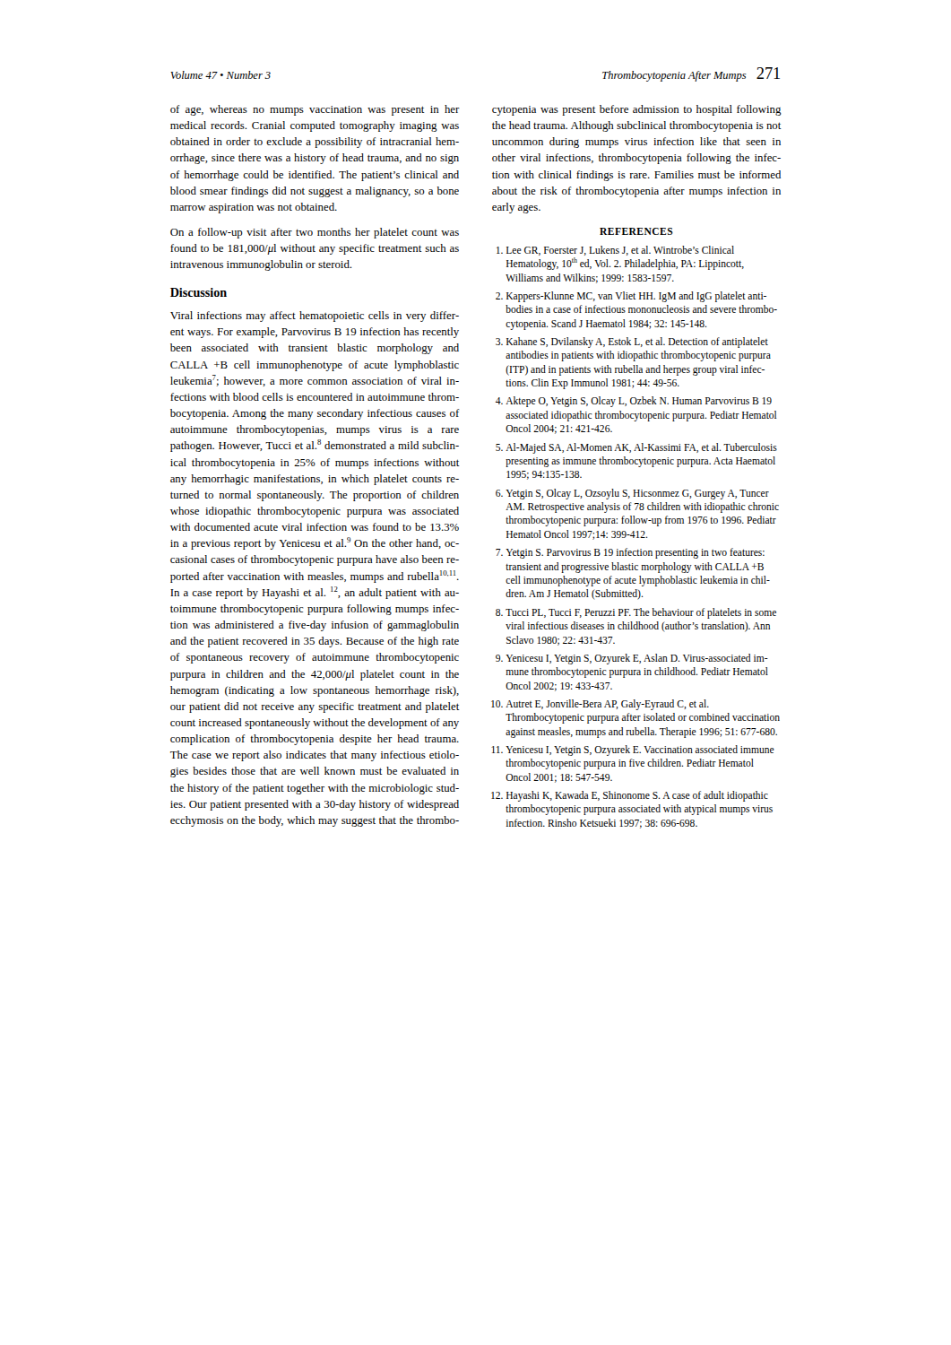Volume 47 • Number 3
Thrombocytopenia After Mumps 271
of age, whereas no mumps vaccination was present in her medical records. Cranial computed tomography imaging was obtained in order to exclude a possibility of intracranial hemorrhage, since there was a history of head trauma, and no sign of hemorrhage could be identified. The patient’s clinical and blood smear findings did not suggest a malignancy, so a bone marrow aspiration was not obtained.
On a follow-up visit after two months her platelet count was found to be 181,000/μl without any specific treatment such as intravenous immunoglobulin or steroid.
Discussion
Viral infections may affect hematopoietic cells in very different ways. For example, Parvovirus B 19 infection has recently been associated with transient blastic morphology and CALLA +B cell immunophenotype of acute lymphoblastic leukemia7; however, a more common association of viral infections with blood cells is encountered in autoimmune thrombocytopenia. Among the many secondary infectious causes of autoimmune thrombocytopenias, mumps virus is a rare pathogen. However, Tucci et al.8 demonstrated a mild subclinical thrombocytopenia in 25% of mumps infections without any hemorrhagic manifestations, in which platelet counts returned to normal spontaneously. The proportion of children whose idiopathic thrombocytopenic purpura was associated with documented acute viral infection was found to be 13.3% in a previous report by Yenicesu et al.9 On the other hand, occasional cases of thrombocytopenic purpura have also been reported after vaccination with measles, mumps and rubella10,11. In a case report by Hayashi et al. 12, an adult patient with autoimmune thrombocytopenic purpura following mumps infection was administered a five-day infusion of gammaglobulin and the patient recovered in 35 days. Because of the high rate of spontaneous recovery of autoimmune thrombocytopenic purpura in children and the 42,000/μl platelet count in the hemogram (indicating a low spontaneous hemorrhage risk), our patient did not receive any specific treatment and platelet count increased spontaneously without the development of any complication of thrombocytopenia despite her head trauma. The case we report also indicates that many infectious etiologies besides those that are well known must be evaluated in the history of the patient together with the microbiologic studies. Our patient presented with a 30-day history of widespread ecchymosis on the body, which may suggest that the thrombocytopenia was present before admission to hospital following the head trauma. Although subclinical thrombocytopenia is not uncommon during mumps virus infection like that seen in other viral infections, thrombocytopenia following the infection with clinical findings is rare. Families must be informed about the risk of thrombocytopenia after mumps infection in early ages.
REFERENCES
Lee GR, Foerster J, Lukens J, et al. Wintrobe’s Clinical Hematology, 10th ed, Vol. 2. Philadelphia, PA: Lippincott, Williams and Wilkins; 1999: 1583-1597.
Kappers-Klunne MC, van Vliet HH. IgM and IgG platelet antibodies in a case of infectious mononucleosis and severe thrombocytopenia. Scand J Haematol 1984; 32: 145-148.
Kahane S, Dvilansky A, Estok L, et al. Detection of antiplatelet antibodies in patients with idiopathic thrombocytopenic purpura (ITP) and in patients with rubella and herpes group viral infections. Clin Exp Immunol 1981; 44: 49-56.
Aktepe O, Yetgin S, Olcay L, Ozbek N. Human Parvovirus B 19 associated idiopathic thrombocytopenic purpura. Pediatr Hematol Oncol 2004; 21: 421-426.
Al-Majed SA, Al-Momen AK, Al-Kassimi FA, et al. Tuberculosis presenting as immune thrombocytopenic purpura. Acta Haematol 1995; 94:135-138.
Yetgin S, Olcay L, Ozsoylu S, Hicsonmez G, Gurgey A, Tuncer AM. Retrospective analysis of 78 children with idiopathic chronic thrombocytopenic purpura: follow-up from 1976 to 1996. Pediatr Hematol Oncol 1997;14: 399-412.
Yetgin S. Parvovirus B 19 infection presenting in two features: transient and progressive blastic morphology with CALLA +B cell immunophenotype of acute lymphoblastic leukemia in children. Am J Hematol (Submitted).
Tucci PL, Tucci F, Peruzzi PF. The behaviour of platelets in some viral infectious diseases in childhood (author’s translation). Ann Sclavo 1980; 22: 431-437.
Yenicesu I, Yetgin S, Ozyurek E, Aslan D. Virus-associated immune thrombocytopenic purpura in childhood. Pediatr Hematol Oncol 2002; 19: 433-437.
Autret E, Jonville-Bera AP, Galy-Eyraud C, et al. Thrombocytopenic purpura after isolated or combined vaccination against measles, mumps and rubella. Therapie 1996; 51: 677-680.
Yenicesu I, Yetgin S, Ozyurek E. Vaccination associated immune thrombocytopenic purpura in five children. Pediatr Hematol Oncol 2001; 18: 547-549.
Hayashi K, Kawada E, Shinonome S. A case of adult idiopathic thrombocytopenic purpura associated with atypical mumps virus infection. Rinsho Ketsueki 1997; 38: 696-698.